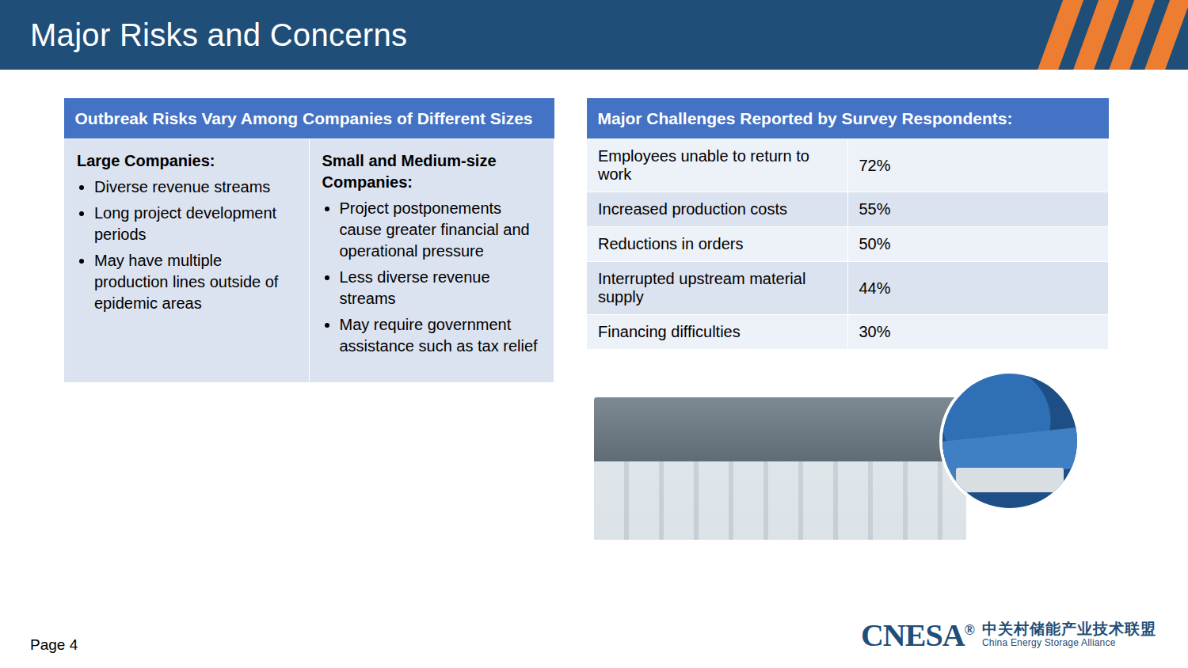Major Risks and Concerns
| Outbreak Risks Vary Among Companies of Different Sizes |
| --- |
| Large Companies: Diverse revenue streams Long project development periods May have multiple production lines outside of epidemic areas | Small and Medium-size Companies: Project postponements cause greater financial and operational pressure Less diverse revenue streams May require government assistance such as tax relief |
| Major Challenges Reported by Survey Respondents: |
| --- |
| Employees unable to return to work | 72% |
| Increased production costs | 55% |
| Reductions in orders | 50% |
| Interrupted upstream material supply | 44% |
| Financing difficulties | 30% |
Page 4
CNESA®
中关村储能产业技术联盟
China Energy Storage Alliance